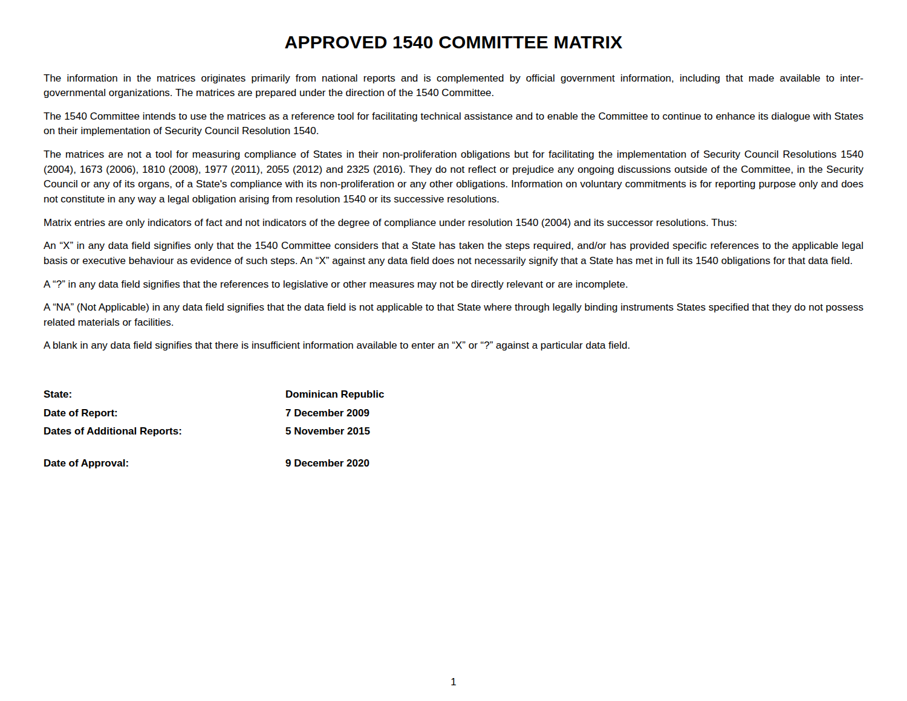APPROVED 1540 COMMITTEE MATRIX
The information in the matrices originates primarily from national reports and is complemented by official government information, including that made available to inter-governmental organizations. The matrices are prepared under the direction of the 1540 Committee.
The 1540 Committee intends to use the matrices as a reference tool for facilitating technical assistance and to enable the Committee to continue to enhance its dialogue with States on their implementation of Security Council Resolution 1540.
The matrices are not a tool for measuring compliance of States in their non-proliferation obligations but for facilitating the implementation of Security Council Resolutions 1540 (2004), 1673 (2006), 1810 (2008), 1977 (2011), 2055 (2012) and 2325 (2016). They do not reflect or prejudice any ongoing discussions outside of the Committee, in the Security Council or any of its organs, of a State's compliance with its non-proliferation or any other obligations. Information on voluntary commitments is for reporting purpose only and does not constitute in any way a legal obligation arising from resolution 1540 or its successive resolutions.
Matrix entries are only indicators of fact and not indicators of the degree of compliance under resolution 1540 (2004) and its successor resolutions. Thus:
An “X” in any data field signifies only that the 1540 Committee considers that a State has taken the steps required, and/or has provided specific references to the applicable legal basis or executive behaviour as evidence of such steps. An “X” against any data field does not necessarily signify that a State has met in full its 1540 obligations for that data field.
A “?” in any data field signifies that the references to legislative or other measures may not be directly relevant or are incomplete.
A “NA” (Not Applicable) in any data field signifies that the data field is not applicable to that State where through legally binding instruments States specified that they do not possess related materials or facilities.
A blank in any data field signifies that there is insufficient information available to enter an “X” or “?” against a particular data field.
| State: | Dominican Republic |
| Date of Report: | 7 December 2009 |
| Dates of Additional Reports: | 5 November 2015 |
| Date of Approval: | 9 December 2020 |
1